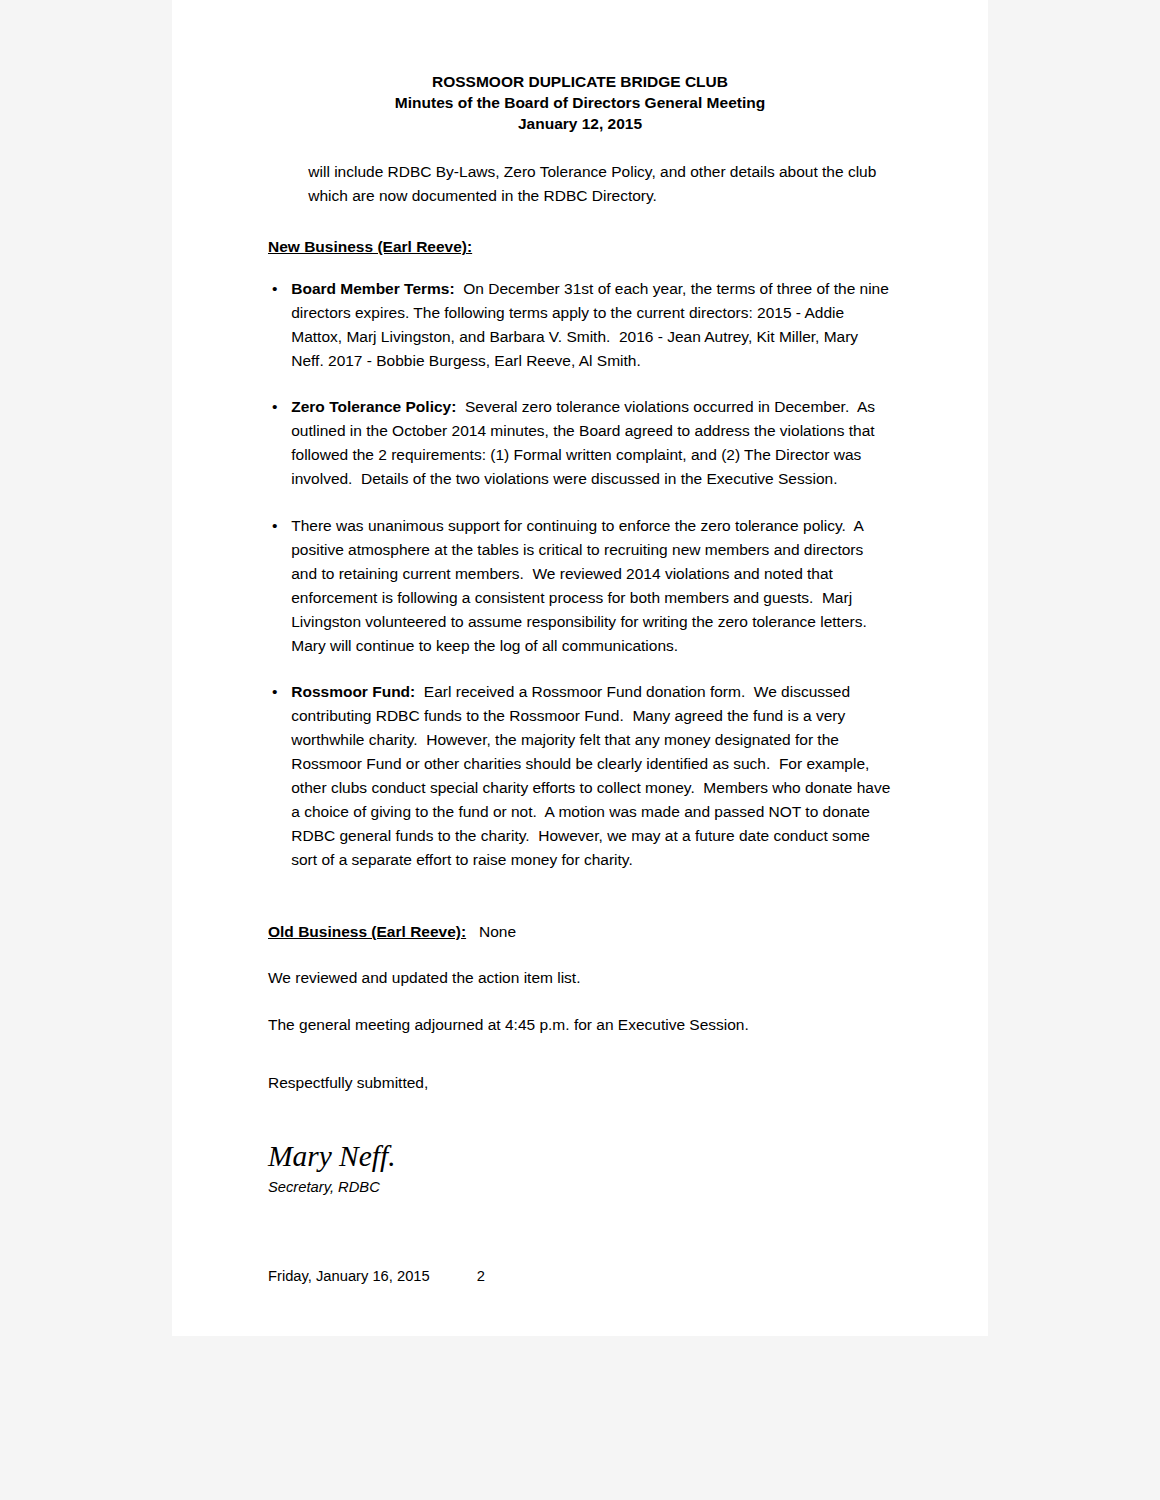ROSSMOOR DUPLICATE BRIDGE CLUB Minutes of the Board of Directors General Meeting January 12, 2015
will include RDBC By-Laws, Zero Tolerance Policy, and other details about the club which are now documented in the RDBC Directory.
New Business (Earl Reeve):
Board Member Terms: On December 31st of each year, the terms of three of the nine directors expires. The following terms apply to the current directors: 2015 - Addie Mattox, Marj Livingston, and Barbara V. Smith. 2016 - Jean Autrey, Kit Miller, Mary Neff. 2017 - Bobbie Burgess, Earl Reeve, Al Smith.
Zero Tolerance Policy: Several zero tolerance violations occurred in December. As outlined in the October 2014 minutes, the Board agreed to address the violations that followed the 2 requirements: (1) Formal written complaint, and (2) The Director was involved. Details of the two violations were discussed in the Executive Session.
There was unanimous support for continuing to enforce the zero tolerance policy. A positive atmosphere at the tables is critical to recruiting new members and directors and to retaining current members. We reviewed 2014 violations and noted that enforcement is following a consistent process for both members and guests. Marj Livingston volunteered to assume responsibility for writing the zero tolerance letters. Mary will continue to keep the log of all communications.
Rossmoor Fund: Earl received a Rossmoor Fund donation form. We discussed contributing RDBC funds to the Rossmoor Fund. Many agreed the fund is a very worthwhile charity. However, the majority felt that any money designated for the Rossmoor Fund or other charities should be clearly identified as such. For example, other clubs conduct special charity efforts to collect money. Members who donate have a choice of giving to the fund or not. A motion was made and passed NOT to donate RDBC general funds to the charity. However, we may at a future date conduct some sort of a separate effort to raise money for charity.
Old Business (Earl Reeve):
None
We reviewed and updated the action item list.
The general meeting adjourned at 4:45 p.m. for an Executive Session.
Respectfully submitted,
Mary Neff.
Secretary, RDBC
Friday, January 16, 2015 2